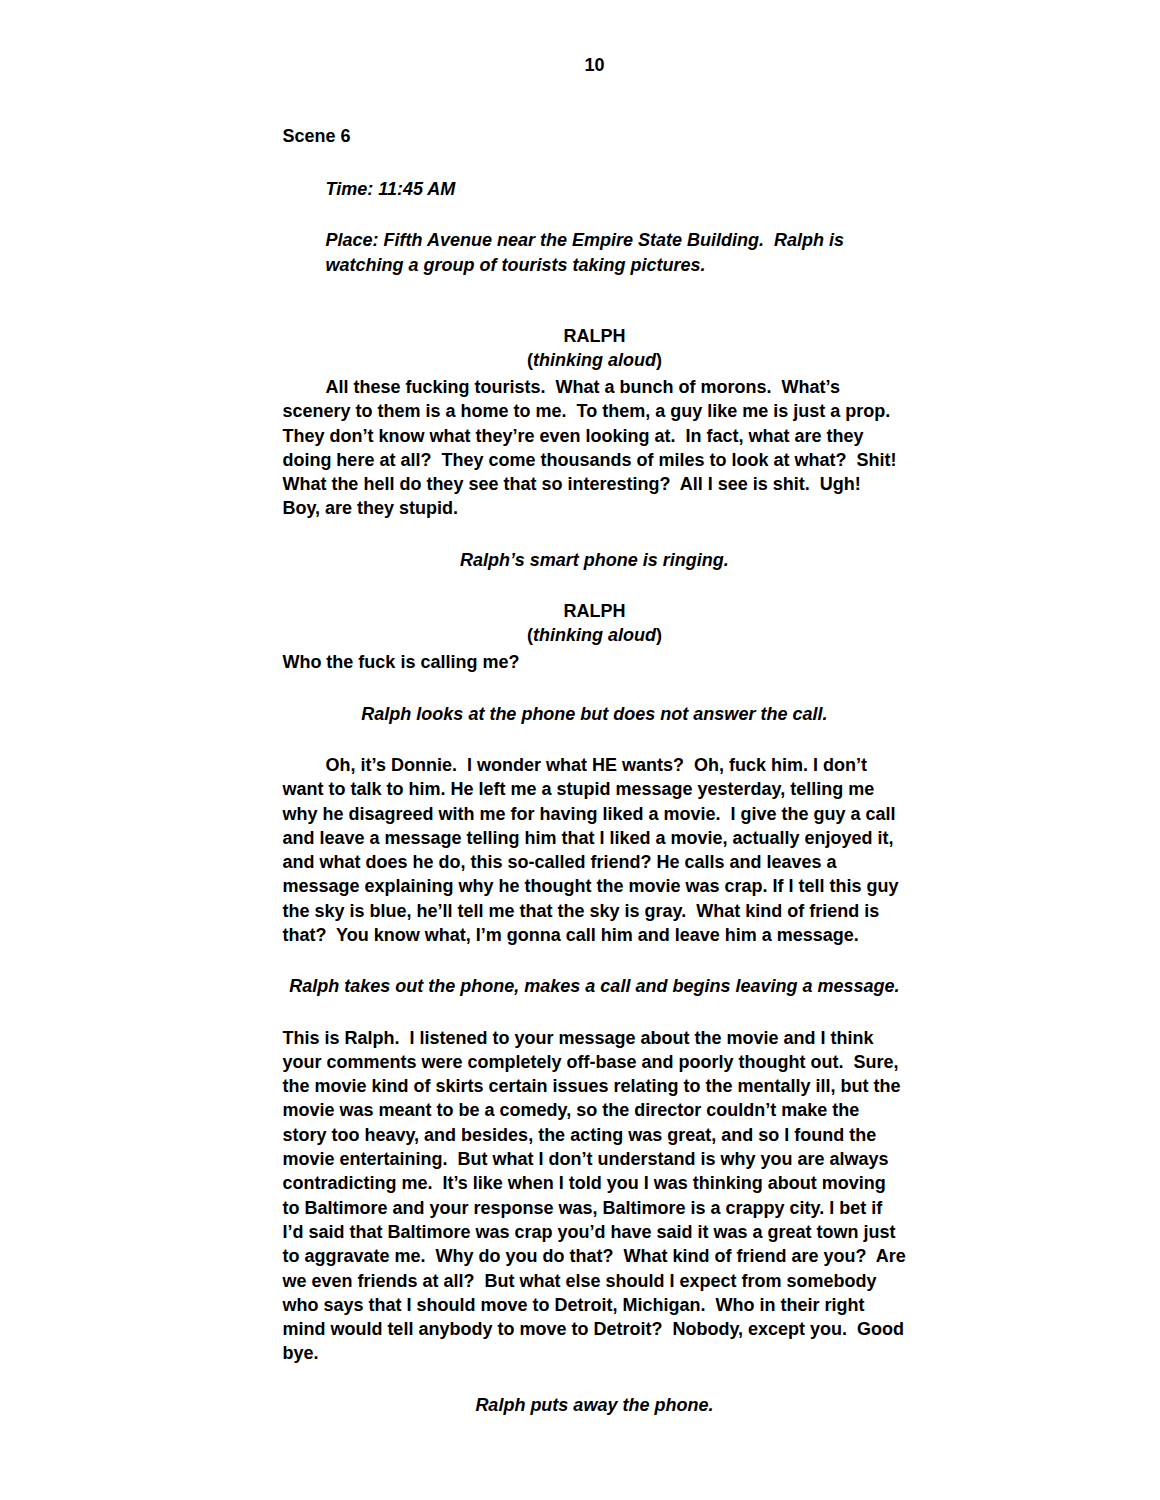10
Scene 6
Time: 11:45 AM
Place: Fifth Avenue near the Empire State Building. Ralph is watching a group of tourists taking pictures.
RALPH
(thinking aloud)
All these fucking tourists. What a bunch of morons. What’s scenery to them is a home to me. To them, a guy like me is just a prop. They don’t know what they’re even looking at. In fact, what are they doing here at all? They come thousands of miles to look at what? Shit! What the hell do they see that so interesting? All I see is shit. Ugh! Boy, are they stupid.
Ralph’s smart phone is ringing.
RALPH
(thinking aloud)
Who the fuck is calling me?
Ralph looks at the phone but does not answer the call.
Oh, it’s Donnie. I wonder what HE wants? Oh, fuck him. I don’t want to talk to him. He left me a stupid message yesterday, telling me why he disagreed with me for having liked a movie. I give the guy a call and leave a message telling him that I liked a movie, actually enjoyed it, and what does he do, this so-called friend? He calls and leaves a message explaining why he thought the movie was crap. If I tell this guy the sky is blue, he’ll tell me that the sky is gray. What kind of friend is that? You know what, I’m gonna call him and leave him a message.
Ralph takes out the phone, makes a call and begins leaving a message.
This is Ralph. I listened to your message about the movie and I think your comments were completely off-base and poorly thought out. Sure, the movie kind of skirts certain issues relating to the mentally ill, but the movie was meant to be a comedy, so the director couldn’t make the story too heavy, and besides, the acting was great, and so I found the movie entertaining. But what I don’t understand is why you are always contradicting me. It’s like when I told you I was thinking about moving to Baltimore and your response was, Baltimore is a crappy city. I bet if I’d said that Baltimore was crap you’d have said it was a great town just to aggravate me. Why do you do that? What kind of friend are you? Are we even friends at all? But what else should I expect from somebody who says that I should move to Detroit, Michigan. Who in their right mind would tell anybody to move to Detroit? Nobody, except you. Good bye.
Ralph puts away the phone.